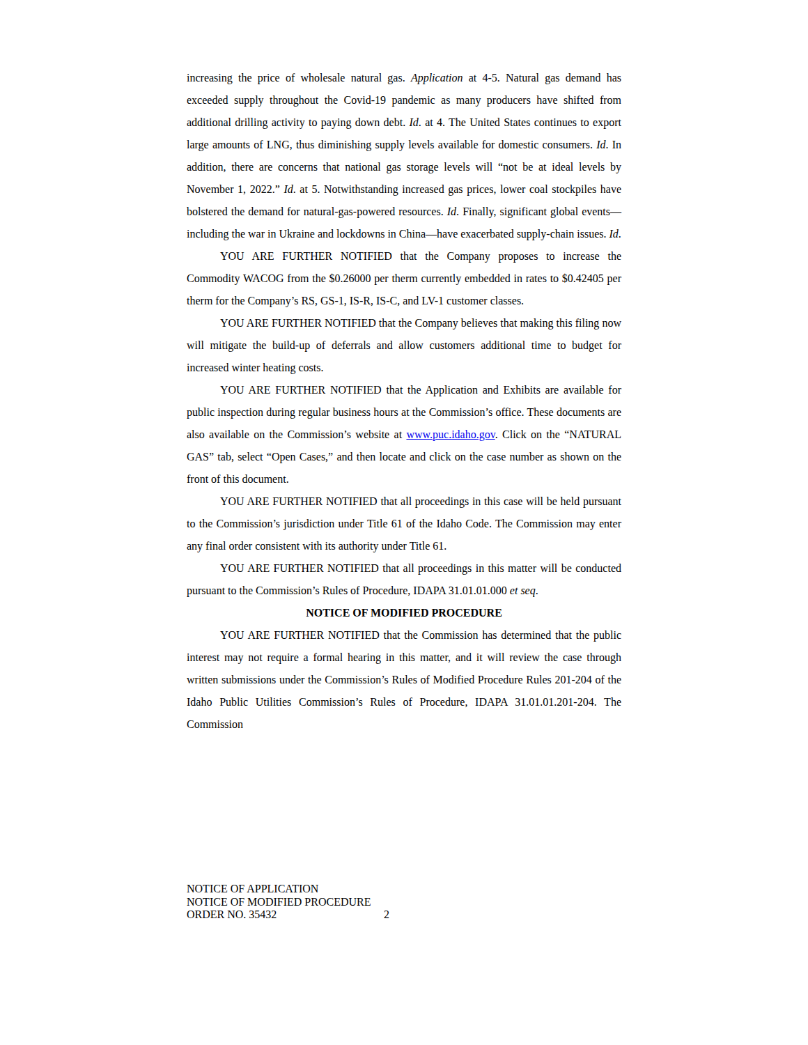increasing the price of wholesale natural gas. Application at 4-5. Natural gas demand has exceeded supply throughout the Covid-19 pandemic as many producers have shifted from additional drilling activity to paying down debt. Id. at 4. The United States continues to export large amounts of LNG, thus diminishing supply levels available for domestic consumers. Id. In addition, there are concerns that national gas storage levels will “not be at ideal levels by November 1, 2022.” Id. at 5. Notwithstanding increased gas prices, lower coal stockpiles have bolstered the demand for natural-gas-powered resources. Id. Finally, significant global events—including the war in Ukraine and lockdowns in China—have exacerbated supply-chain issues. Id.
YOU ARE FURTHER NOTIFIED that the Company proposes to increase the Commodity WACOG from the $0.26000 per therm currently embedded in rates to $0.42405 per therm for the Company’s RS, GS-1, IS-R, IS-C, and LV-1 customer classes.
YOU ARE FURTHER NOTIFIED that the Company believes that making this filing now will mitigate the build-up of deferrals and allow customers additional time to budget for increased winter heating costs.
YOU ARE FURTHER NOTIFIED that the Application and Exhibits are available for public inspection during regular business hours at the Commission’s office. These documents are also available on the Commission’s website at www.puc.idaho.gov. Click on the “NATURAL GAS” tab, select “Open Cases,” and then locate and click on the case number as shown on the front of this document.
YOU ARE FURTHER NOTIFIED that all proceedings in this case will be held pursuant to the Commission’s jurisdiction under Title 61 of the Idaho Code. The Commission may enter any final order consistent with its authority under Title 61.
YOU ARE FURTHER NOTIFIED that all proceedings in this matter will be conducted pursuant to the Commission’s Rules of Procedure, IDAPA 31.01.01.000 et seq.
NOTICE OF MODIFIED PROCEDURE
YOU ARE FURTHER NOTIFIED that the Commission has determined that the public interest may not require a formal hearing in this matter, and it will review the case through written submissions under the Commission’s Rules of Modified Procedure Rules 201-204 of the Idaho Public Utilities Commission’s Rules of Procedure, IDAPA 31.01.01.201-204. The Commission
NOTICE OF APPLICATION NOTICE OF MODIFIED PROCEDURE ORDER NO. 354322